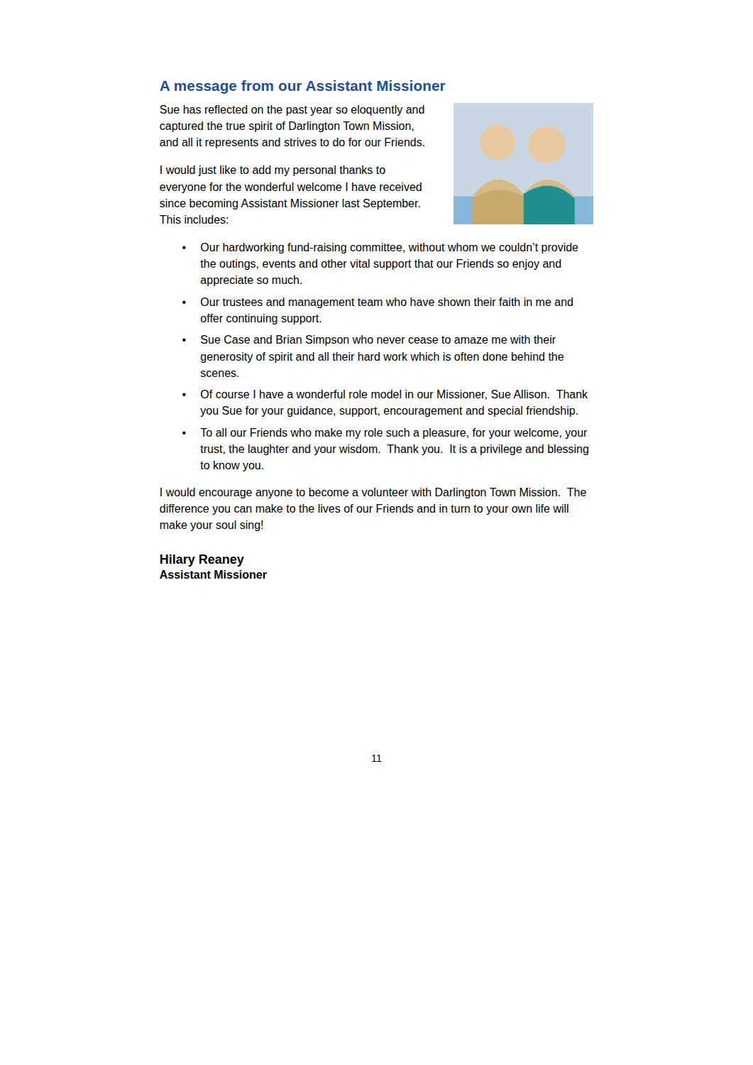A message from our Assistant Missioner
Sue has reflected on the past year so eloquently and captured the true spirit of Darlington Town Mission, and all it represents and strives to do for our Friends.
I would just like to add my personal thanks to everyone for the wonderful welcome I have received since becoming Assistant Missioner last September. This includes:
Our hardworking fund-raising committee, without whom we couldn’t provide the outings, events and other vital support that our Friends so enjoy and appreciate so much.
Our trustees and management team who have shown their faith in me and offer continuing support.
Sue Case and Brian Simpson who never cease to amaze me with their generosity of spirit and all their hard work which is often done behind the scenes.
Of course I have a wonderful role model in our Missioner, Sue Allison. Thank you Sue for your guidance, support, encouragement and special friendship.
To all our Friends who make my role such a pleasure, for your welcome, your trust, the laughter and your wisdom. Thank you. It is a privilege and blessing to know you.
I would encourage anyone to become a volunteer with Darlington Town Mission. The difference you can make to the lives of our Friends and in turn to your own life will make your soul sing!
Hilary Reaney Assistant Missioner
11